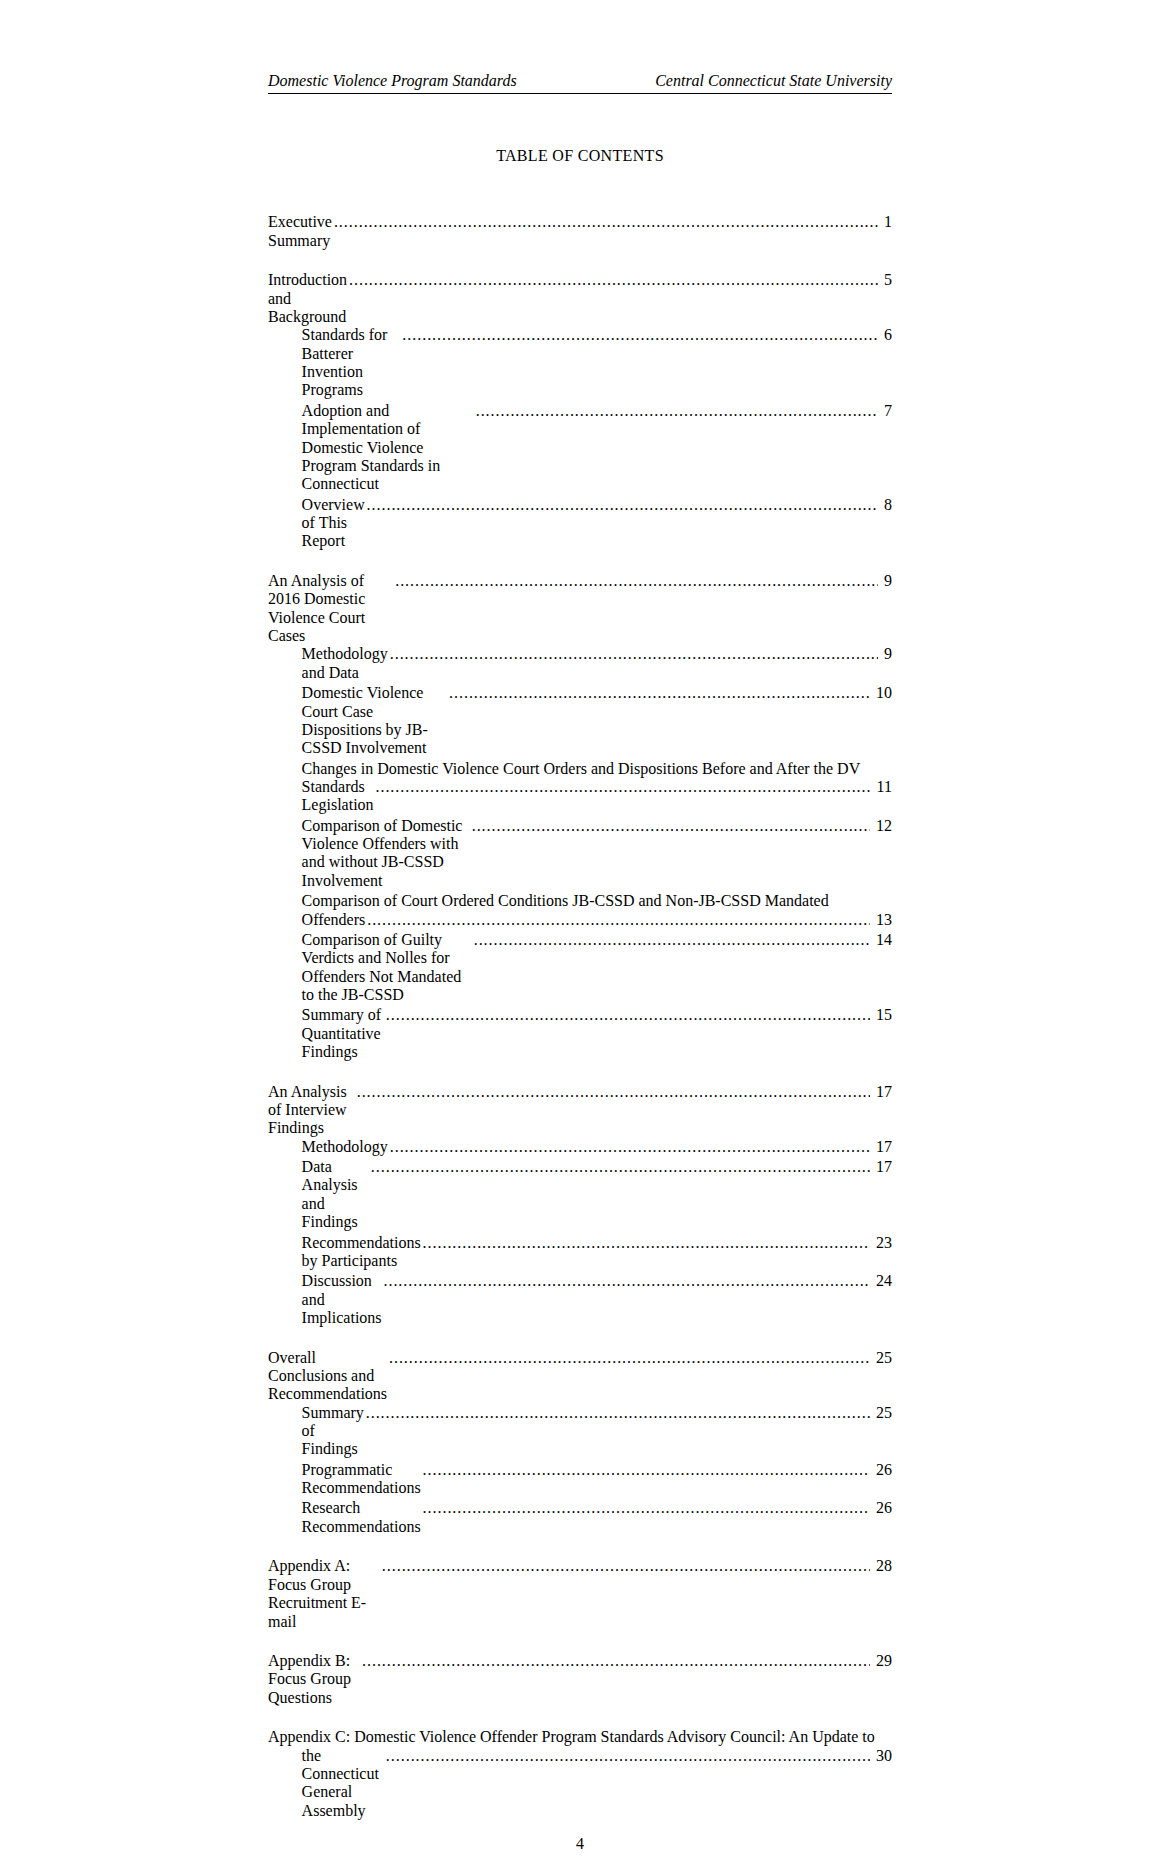Domestic Violence Program Standards
Central Connecticut State University
TABLE OF CONTENTS
Executive Summary 1
Introduction and Background 5
Standards for Batterer Invention Programs 6
Adoption and Implementation of Domestic Violence Program Standards in Connecticut 7
Overview of This Report 8
An Analysis of 2016 Domestic Violence Court Cases 9
Methodology and Data 9
Domestic Violence Court Case Dispositions by JB-CSSD Involvement 10
Changes in Domestic Violence Court Orders and Dispositions Before and After the DV Standards Legislation 11
Comparison of Domestic Violence Offenders with and without JB-CSSD Involvement 12
Comparison of Court Ordered Conditions JB-CSSD and Non-JB-CSSD Mandated Offenders 13
Comparison of Guilty Verdicts and Nolles for Offenders Not Mandated to the JB-CSSD 14
Summary of Quantitative Findings 15
An Analysis of Interview Findings 17
Methodology 17
Data Analysis and Findings 17
Recommendations by Participants 23
Discussion and Implications 24
Overall Conclusions and Recommendations 25
Summary of Findings 25
Programmatic Recommendations 26
Research Recommendations 26
Appendix A: Focus Group Recruitment E-mail 28
Appendix B: Focus Group Questions 29
Appendix C: Domestic Violence Offender Program Standards Advisory Council: An Update to the Connecticut General Assembly 30
4